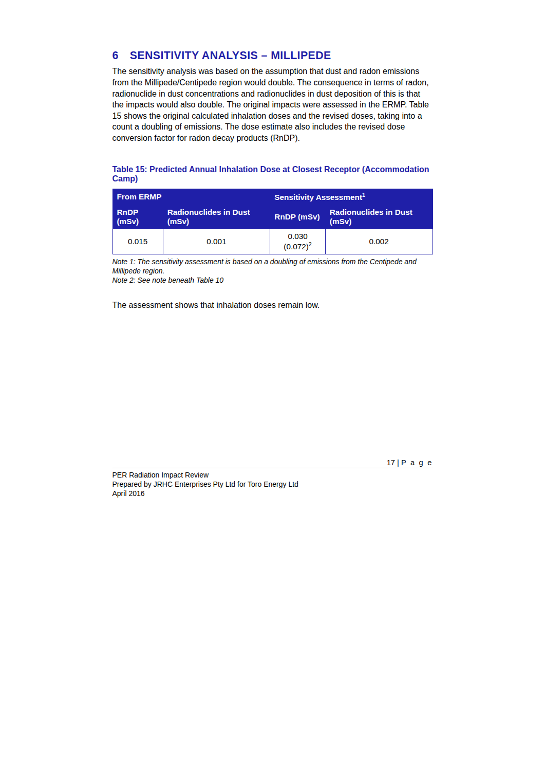6 SENSITIVITY ANALYSIS – MILLIPEDE
The sensitivity analysis was based on the assumption that dust and radon emissions from the Millipede/Centipede region would double. The consequence in terms of radon, radionuclide in dust concentrations and radionuclides in dust deposition of this is that the impacts would also double. The original impacts were assessed in the ERMP. Table 15 shows the original calculated inhalation doses and the revised doses, taking into a count a doubling of emissions. The dose estimate also includes the revised dose conversion factor for radon decay products (RnDP).
Table 15: Predicted Annual Inhalation Dose at Closest Receptor (Accommodation Camp)
| From ERMP | Sensitivity Assessment 1 |
| --- | --- |
| RnDP (mSv) | Radionuclides in Dust (mSv) | RnDP (mSv) | Radionuclides in Dust (mSv) |
| 0.015 | 0.001 | 0.030 (0.072) 2 | 0.002 |
Note 1: The sensitivity assessment is based on a doubling of emissions from the Centipede and Millipede region.
Note 2: See note beneath Table 10
The assessment shows that inhalation doses remain low.
17 | P a g e
PER Radiation Impact Review
Prepared by JRHC Enterprises Pty Ltd for Toro Energy Ltd
April 2016